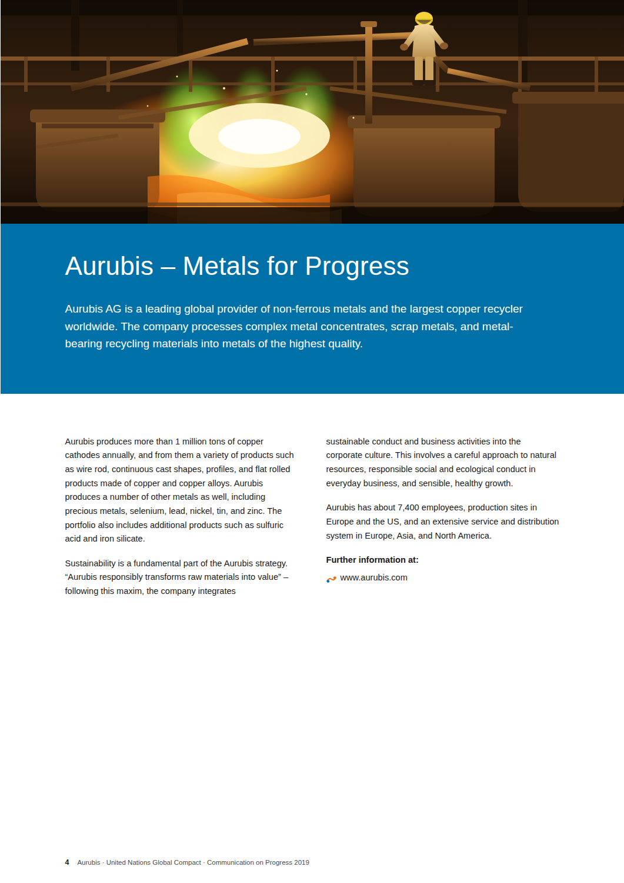Aurubis – Metals for Progress
Aurubis AG is a leading global provider of non-ferrous metals and the largest copper recycler worldwide. The company processes complex metal concentrates, scrap metals, and metal-bearing recycling materials into metals of the highest quality.
Aurubis produces more than 1 million tons of copper cathodes annually, and from them a variety of products such as wire rod, continuous cast shapes, profiles, and flat rolled products made of copper and copper alloys. Aurubis produces a number of other metals as well, including precious metals, selenium, lead, nickel, tin, and zinc. The portfolio also includes additional products such as sulfuric acid and iron silicate.
Sustainability is a fundamental part of the Aurubis strategy. “Aurubis responsibly transforms raw materials into value” – following this maxim, the company integrates
sustainable conduct and business activities into the corporate culture. This involves a careful approach to natural resources, responsible social and ecological conduct in everyday business, and sensible, healthy growth.
Aurubis has about 7,400 employees, production sites in Europe and the US, and an extensive service and distribution system in Europe, Asia, and North America.
Further information at:
www.aurubis.com
4 Aurubis · United Nations Global Compact · Communication on Progress 2019